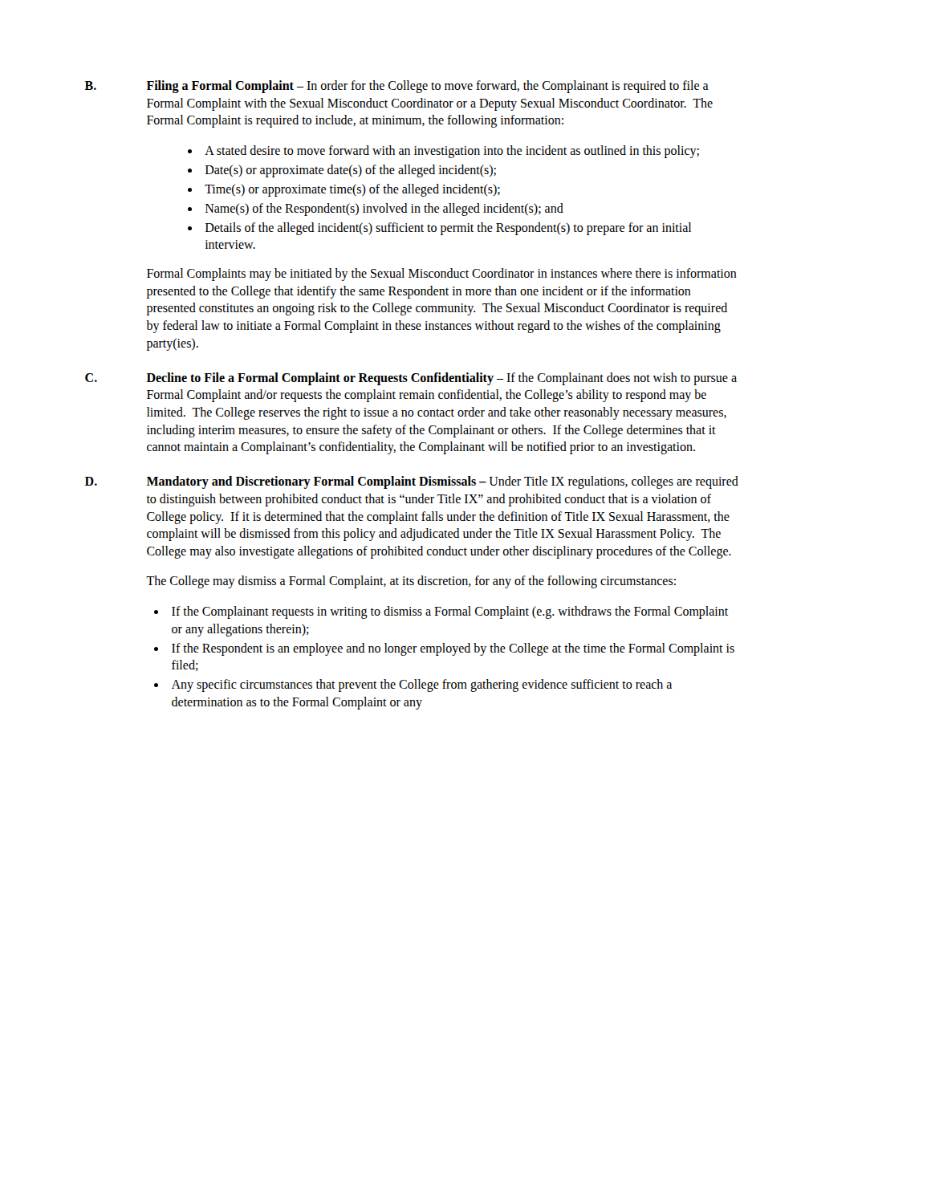B.
Filing a Formal Complaint – In order for the College to move forward, the Complainant is required to file a Formal Complaint with the Sexual Misconduct Coordinator or a Deputy Sexual Misconduct Coordinator. The Formal Complaint is required to include, at minimum, the following information:
A stated desire to move forward with an investigation into the incident as outlined in this policy;
Date(s) or approximate date(s) of the alleged incident(s);
Time(s) or approximate time(s) of the alleged incident(s);
Name(s) of the Respondent(s) involved in the alleged incident(s); and
Details of the alleged incident(s) sufficient to permit the Respondent(s) to prepare for an initial interview.
Formal Complaints may be initiated by the Sexual Misconduct Coordinator in instances where there is information presented to the College that identify the same Respondent in more than one incident or if the information presented constitutes an ongoing risk to the College community. The Sexual Misconduct Coordinator is required by federal law to initiate a Formal Complaint in these instances without regard to the wishes of the complaining party(ies).
C.
Decline to File a Formal Complaint or Requests Confidentiality – If the Complainant does not wish to pursue a Formal Complaint and/or requests the complaint remain confidential, the College’s ability to respond may be limited. The College reserves the right to issue a no contact order and take other reasonably necessary measures, including interim measures, to ensure the safety of the Complainant or others. If the College determines that it cannot maintain a Complainant’s confidentiality, the Complainant will be notified prior to an investigation.
D.
Mandatory and Discretionary Formal Complaint Dismissals – Under Title IX regulations, colleges are required to distinguish between prohibited conduct that is “under Title IX” and prohibited conduct that is a violation of College policy. If it is determined that the complaint falls under the definition of Title IX Sexual Harassment, the complaint will be dismissed from this policy and adjudicated under the Title IX Sexual Harassment Policy. The College may also investigate allegations of prohibited conduct under other disciplinary procedures of the College.
The College may dismiss a Formal Complaint, at its discretion, for any of the following circumstances:
If the Complainant requests in writing to dismiss a Formal Complaint (e.g. withdraws the Formal Complaint or any allegations therein);
If the Respondent is an employee and no longer employed by the College at the time the Formal Complaint is filed;
Any specific circumstances that prevent the College from gathering evidence sufficient to reach a determination as to the Formal Complaint or any